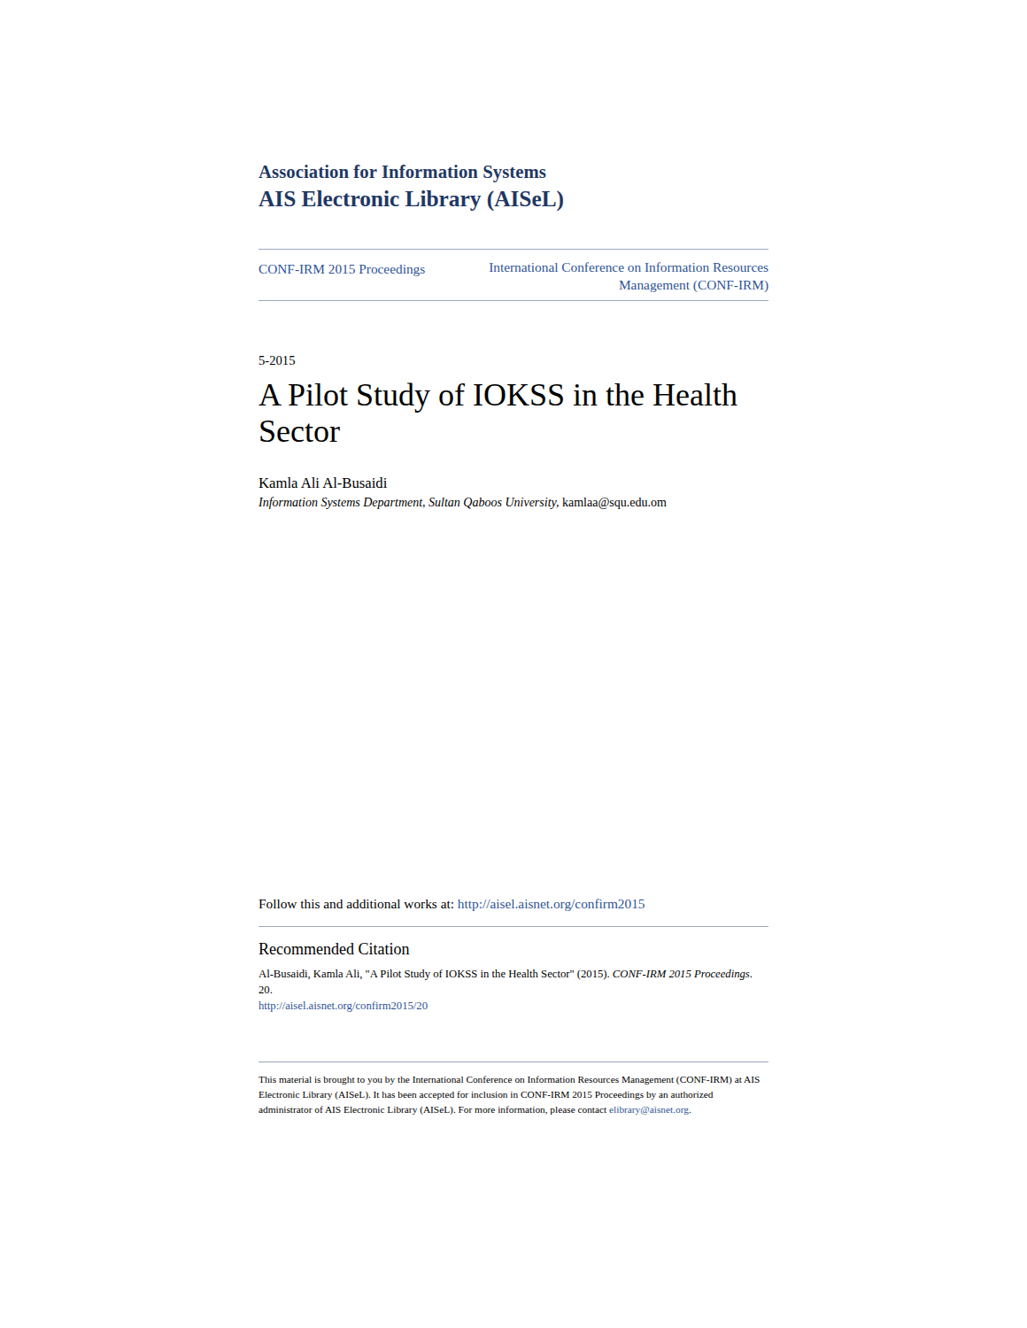Association for Information Systems
AIS Electronic Library (AISeL)
CONF-IRM 2015 Proceedings
International Conference on Information Resources
Management (CONF-IRM)
5-2015
A Pilot Study of IOKSS in the Health Sector
Kamla Ali Al-Busaidi
Information Systems Department, Sultan Qaboos University, kamlaa@squ.edu.om
Follow this and additional works at: http://aisel.aisnet.org/confirm2015
Recommended Citation
Al-Busaidi, Kamla Ali, "A Pilot Study of IOKSS in the Health Sector" (2015). CONF-IRM 2015 Proceedings. 20.
http://aisel.aisnet.org/confirm2015/20
This material is brought to you by the International Conference on Information Resources Management (CONF-IRM) at AIS Electronic Library (AISeL). It has been accepted for inclusion in CONF-IRM 2015 Proceedings by an authorized administrator of AIS Electronic Library (AISeL). For more information, please contact elibrary@aisnet.org.